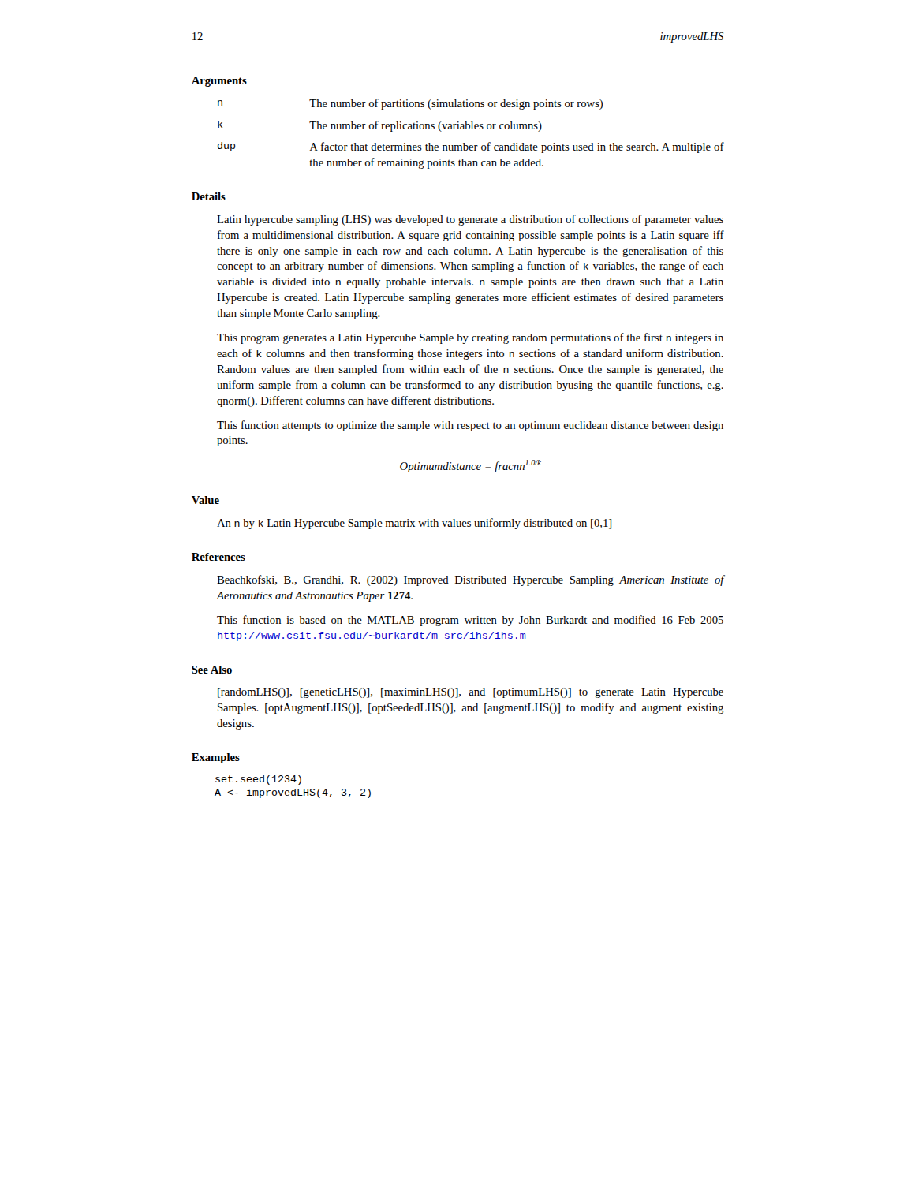12 improvedLHS
Arguments
n
The number of partitions (simulations or design points or rows)
k
The number of replications (variables or columns)
dup
A factor that determines the number of candidate points used in the search. A multiple of the number of remaining points than can be added.
Details
Latin hypercube sampling (LHS) was developed to generate a distribution of collections of parameter values from a multidimensional distribution. A square grid containing possible sample points is a Latin square iff there is only one sample in each row and each column. A Latin hypercube is the generalisation of this concept to an arbitrary number of dimensions. When sampling a function of k variables, the range of each variable is divided into n equally probable intervals. n sample points are then drawn such that a Latin Hypercube is created. Latin Hypercube sampling generates more efficient estimates of desired parameters than simple Monte Carlo sampling.
This program generates a Latin Hypercube Sample by creating random permutations of the first n integers in each of k columns and then transforming those integers into n sections of a standard uniform distribution. Random values are then sampled from within each of the n sections. Once the sample is generated, the uniform sample from a column can be transformed to any distribution byusing the quantile functions, e.g. qnorm(). Different columns can have different distributions.
This function attempts to optimize the sample with respect to an optimum euclidean distance between design points.
Optimumdistance = fracnn1.0/k
Value
An n by k Latin Hypercube Sample matrix with values uniformly distributed on [0,1]
References
Beachkofski, B., Grandhi, R. (2002) Improved Distributed Hypercube Sampling American Institute of Aeronautics and Astronautics Paper 1274.
This function is based on the MATLAB program written by John Burkardt and modified 16 Feb 2005 http://www.csit.fsu.edu/~burkardt/m_src/ihs/ihs.m
See Also
[randomLHS()], [geneticLHS()], [maximinLHS()], and [optimumLHS()] to generate Latin Hypercube Samples. [optAugmentLHS()], [optSeededLHS()], and [augmentLHS()] to modify and augment existing designs.
Examples
set.seed(1234)
A <- improvedLHS(4, 3, 2)